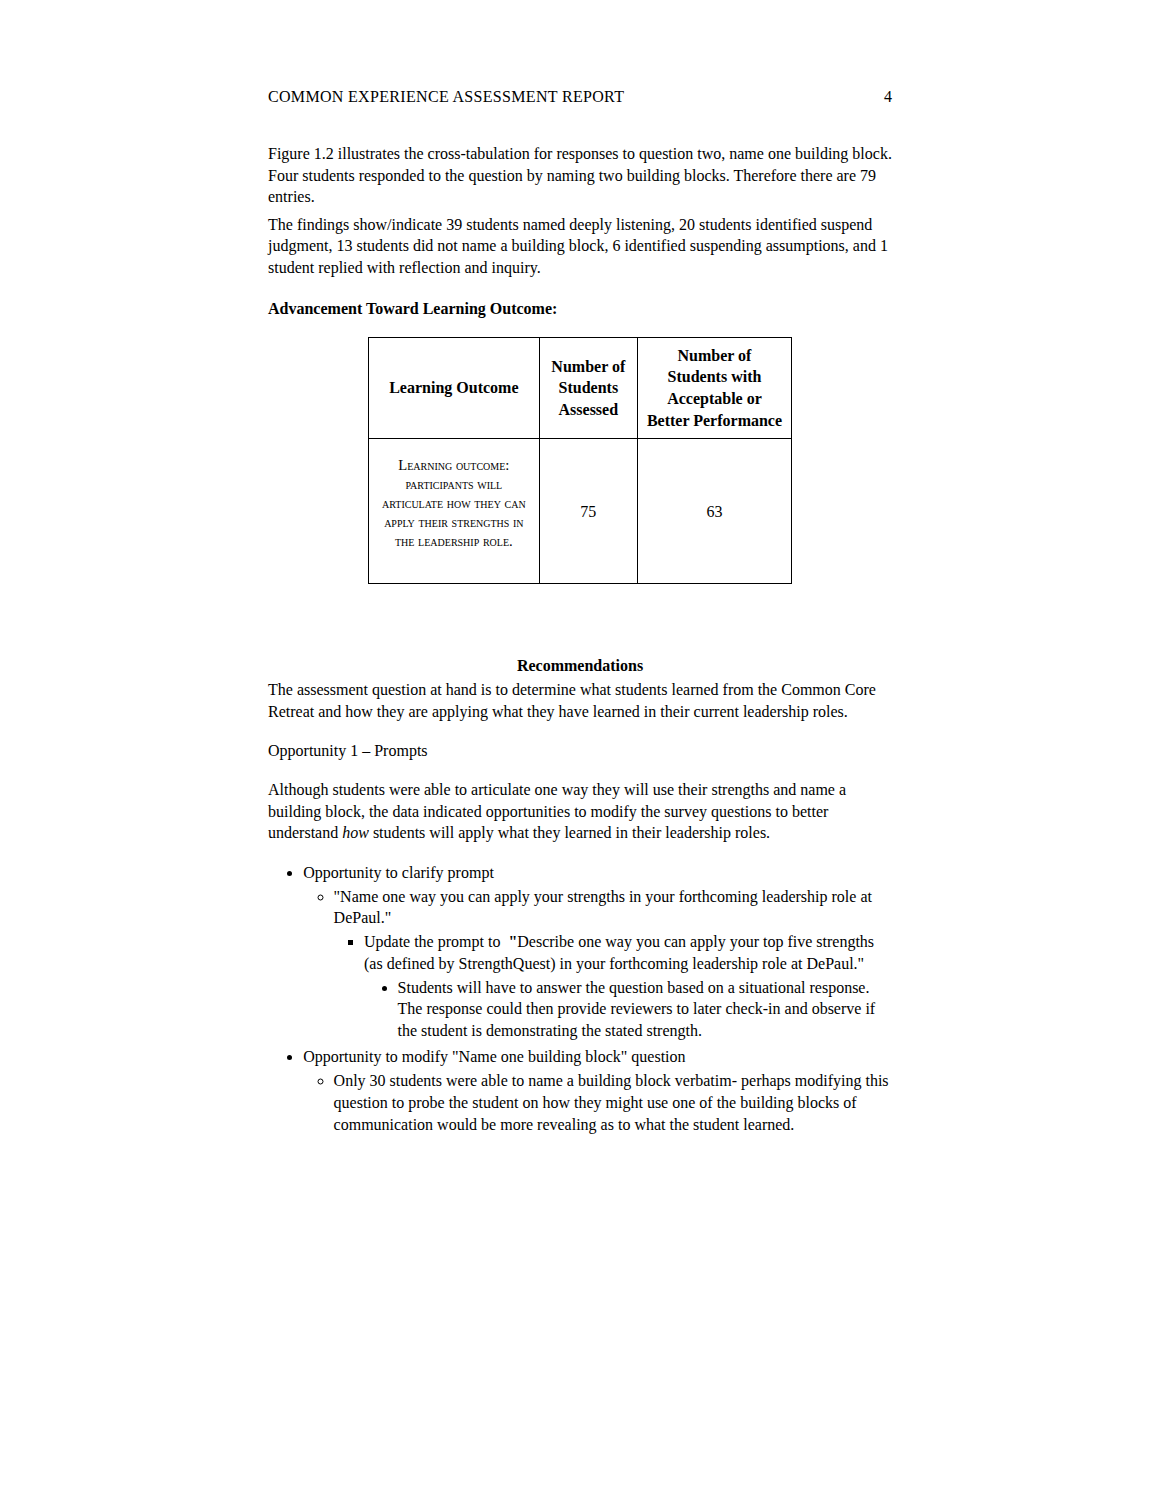COMMON EXPERIENCE ASSESSMENT REPORT 4
Figure 1.2 illustrates the cross-tabulation for responses to question two, name one building block. Four students responded to the question by naming two building blocks. Therefore there are 79 entries.
The findings show/indicate 39 students named deeply listening, 20 students identified suspend judgment, 13 students did not name a building block, 6 identified suspending assumptions, and 1 student replied with reflection and inquiry.
Advancement Toward Learning Outcome:
| Learning Outcome | Number of Students Assessed | Number of Students with Acceptable or Better Performance |
| --- | --- | --- |
| Learning outcome: participants will articulate how they can apply their strengths in the leadership role. | 75 | 63 |
Recommendations
The assessment question at hand is to determine what students learned from the Common Core Retreat and how they are applying what they have learned in their current leadership roles.
Opportunity 1 – Prompts
Although students were able to articulate one way they will use their strengths and name a building block, the data indicated opportunities to modify the survey questions to better understand how students will apply what they learned in their leadership roles.
Opportunity to clarify prompt
"Name one way you can apply your strengths in your forthcoming leadership role at DePaul."
Update the prompt to "Describe one way you can apply your top five strengths (as defined by StrengthQuest) in your forthcoming leadership role at DePaul."
Students will have to answer the question based on a situational response. The response could then provide reviewers to later check-in and observe if the student is demonstrating the stated strength.
Opportunity to modify "Name one building block" question
Only 30 students were able to name a building block verbatim- perhaps modifying this question to probe the student on how they might use one of the building blocks of communication would be more revealing as to what the student learned.